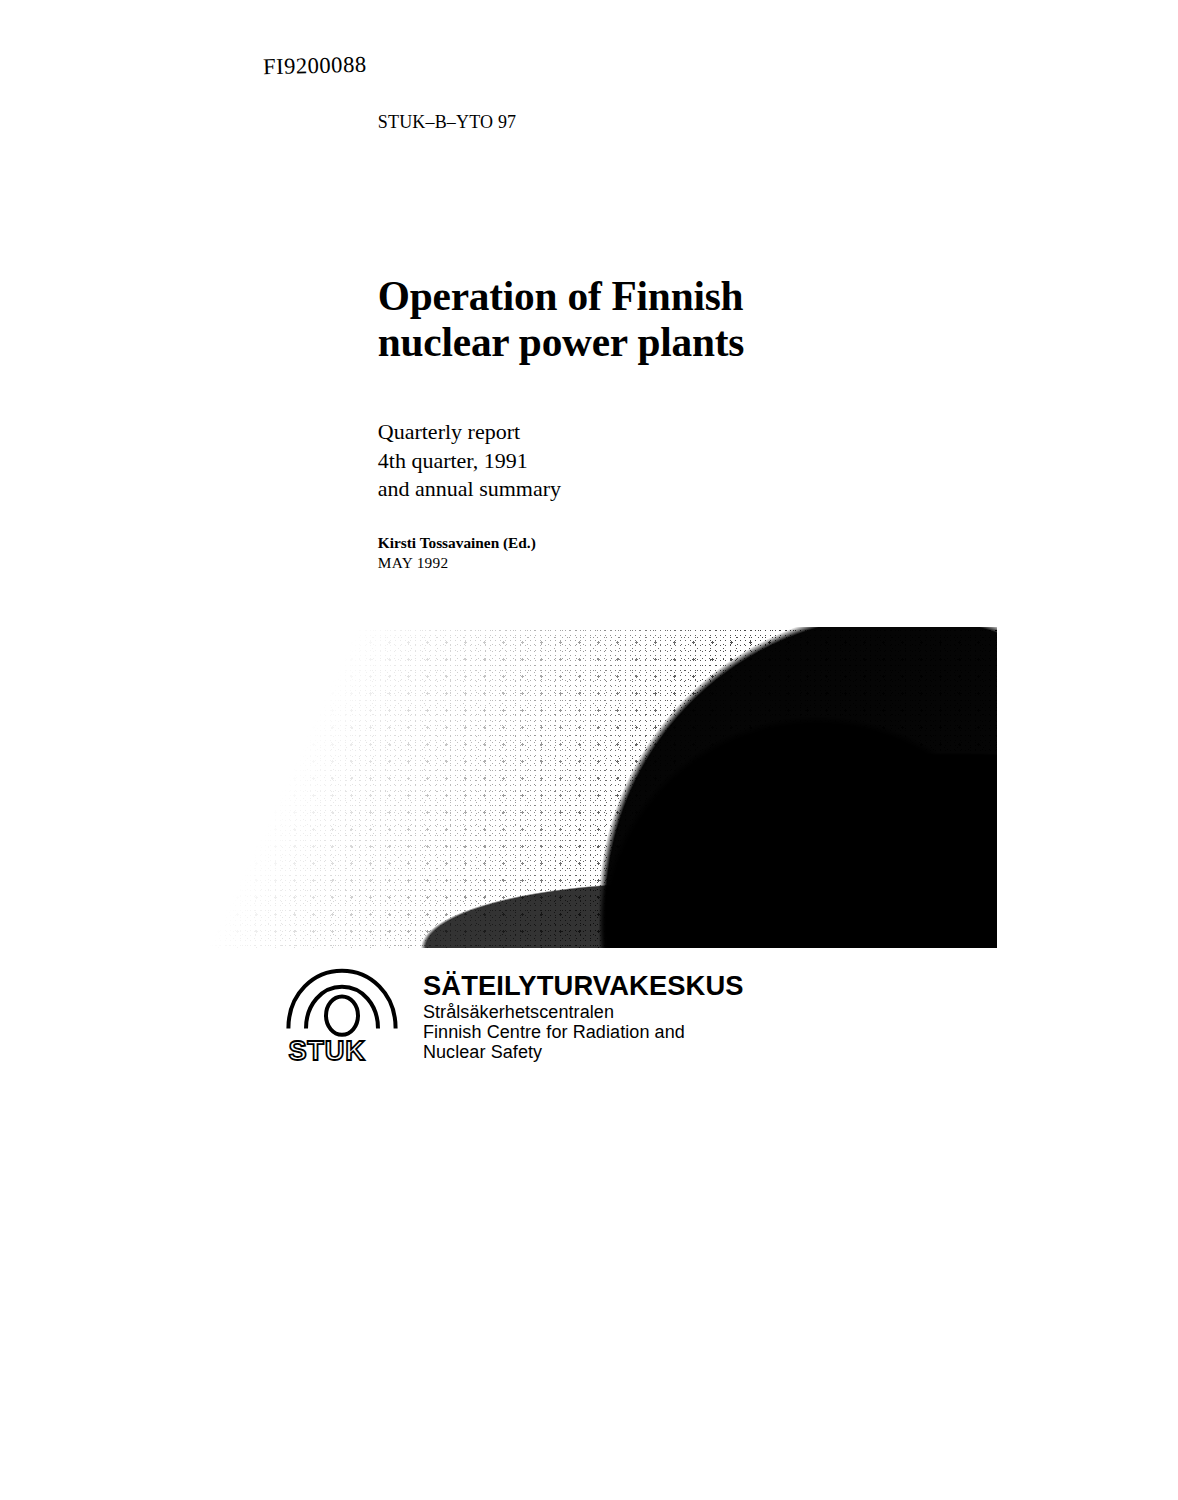FI9200088
STUK–B–YTO 97
Operation of Finnish
nuclear power plants
Quarterly report
4th quarter, 1991
and annual summary
Kirsti Tossavainen (Ed.) MAY 1992
STUK
SÄTEILYTURVAKESKUS Strålsäkerhetscentralen Finnish Centre for Radiation and Nuclear Safety